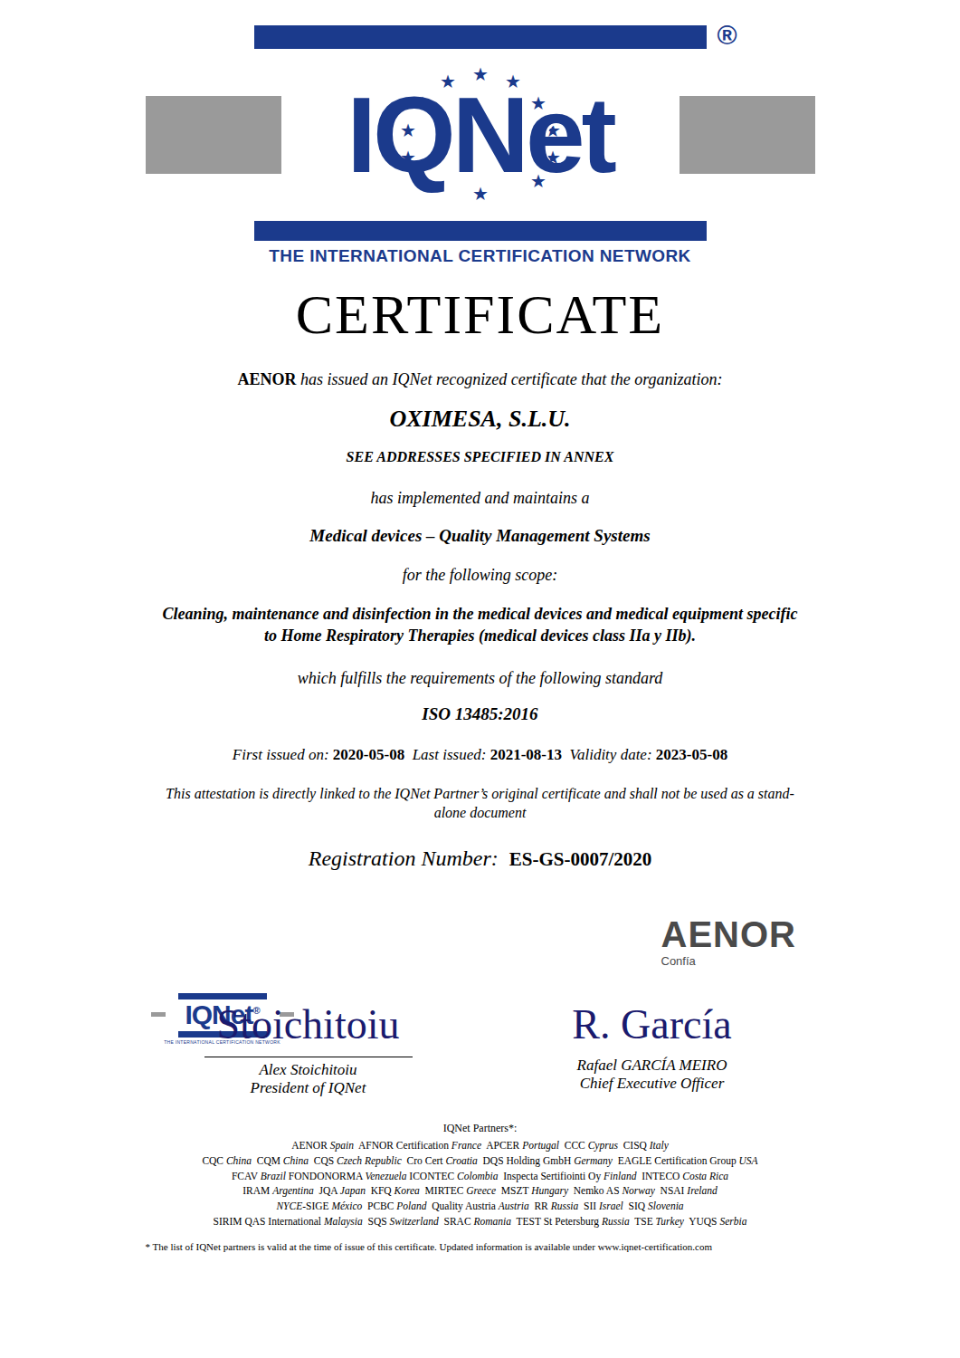®
★ ★ ★ ★ ★ ★ ★ ★ ★ ★ ★ ★
IQNet
THE INTERNATIONAL CERTIFICATION NETWORK
CERTIFICATE
AENOR has issued an IQNet recognized certificate that the organization:
OXIMESA, S.L.U.
SEE ADDRESSES SPECIFIED IN ANNEX
has implemented and maintains a
Medical devices – Quality Management Systems
for the following scope:
Cleaning, maintenance and disinfection in the medical devices and medical equipment specific to Home Respiratory Therapies (medical devices class IIa y IIb).
which fulfills the requirements of the following standard
ISO 13485:2016
First issued on: 2020-05-08 Last issued: 2021-08-13 Validity date: 2023-05-08
This attestation is directly linked to the IQNet Partner’s original certificate and shall not be used as a stand-alone document
Registration Number: ES-GS-0007/2020
IQNet®
THE INTERNATIONAL CERTIFICATION NETWORK
AENOR
Confía
Stoichitoiu
Alex Stoichitoiu
President of IQNet
R. García
Rafael GARCÍA MEIRO
Chief Executive Officer
IQNet Partners*:
AENOR Spain AFNOR Certification France APCER Portugal CCC Cyprus CISQ Italy
CQC China CQM China CQS Czech Republic Cro Cert Croatia DQS Holding GmbH Germany EAGLE Certification Group USA
FCAV Brazil FONDONORMA Venezuela ICONTEC Colombia Inspecta Sertifiointi Oy Finland INTECO Costa Rica
IRAM Argentina JQA Japan KFQ Korea MIRTEC Greece MSZT Hungary Nemko AS Norway NSAI Ireland
NYCE-SIGE México PCBC Poland Quality Austria Austria RR Russia SII Israel SIQ Slovenia
SIRIM QAS International Malaysia SQS Switzerland SRAC Romania TEST St Petersburg Russia TSE Turkey YUQS Serbia
* The list of IQNet partners is valid at the time of issue of this certificate. Updated information is available under www.iqnet-certification.com